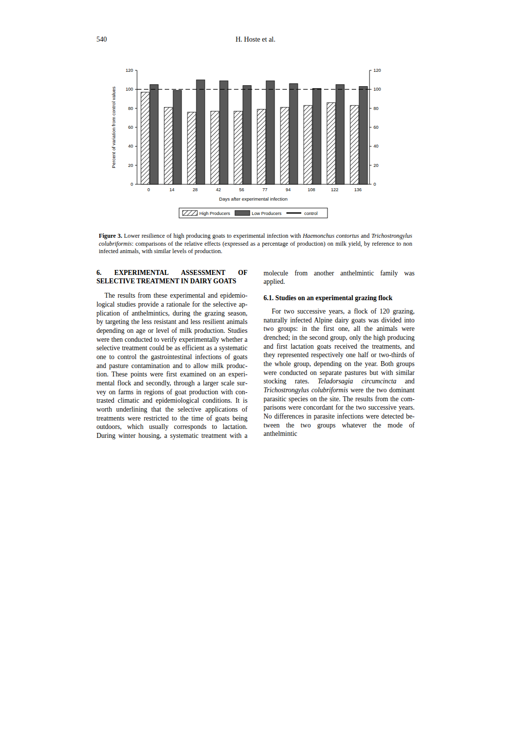540
H. Hoste et al.
0 20 40 60 80 100 120 0 20 40 60 80 100 120 Percent of variation from control values 0 14 28 42 56 77 94 108 122 136 Days after experimental infection High Producers Low Producers control
Figure 3. Lower resilience of high producing goats to experimental infection with Haemonchus contortus and Trichostrongylus colubriformis: comparisons of the relative effects (expressed as a percentage of production) on milk yield, by reference to non infected animals, with similar levels of production.
6. Experimental assessment of selective treatment in dairy goats
The results from these experimental and epidemiological studies provide a rationale for the selective application of anthelmintics, during the grazing season, by targeting the less resistant and less resilient animals depending on age or level of milk production. Studies were then conducted to verify experimentally whether a selective treatment could be as efficient as a systematic one to control the gastrointestinal infections of goats and pasture contamination and to allow milk production. These points were first examined on an experimental flock and secondly, through a larger scale survey on farms in regions of goat production with contrasted climatic and epidemiological conditions. It is worth underlining that the selective applications of treatments were restricted to the time of goats being outdoors, which usually corresponds to lactation. During winter housing, a systematic treatment with a molecule from another anthelmintic family was applied.
6.1. Studies on an experimental grazing flock
For two successive years, a flock of 120 grazing, naturally infected Alpine dairy goats was divided into two groups: in the first one, all the animals were drenched; in the second group, only the high producing and first lactation goats received the treatments, and they represented respectively one half or two-thirds of the whole group, depending on the year. Both groups were conducted on separate pastures but with similar stocking rates. Teladorsagia circumcincta and Trichostrongylus colubriformis were the two dominant parasitic species on the site. The results from the comparisons were concordant for the two successive years. No differences in parasite infections were detected between the two groups whatever the mode of anthelmintic